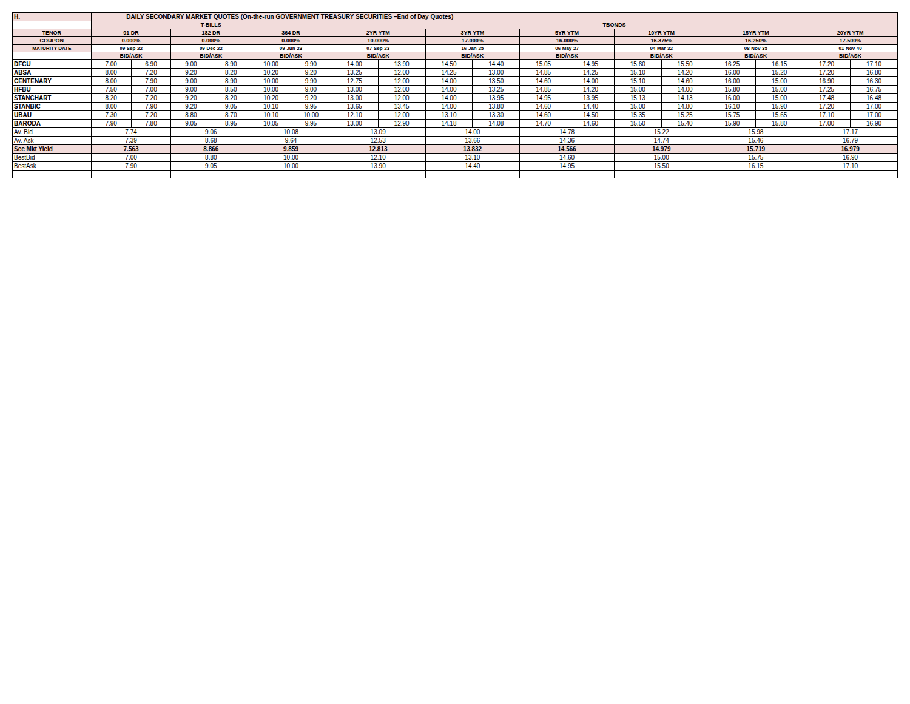| H. | DAILY SECONDARY MARKET QUOTES (On-the-run GOVERNMENT TREASURY SECURITIES –End of Day Quotes) |
| | T-BILLS | TBONDS |
| TENOR | 91 DR | 182 DR | 364 DR | 2YR YTM | 3YR YTM | 5YR YTM | 10YR YTM | 15YR YTM | 20YR YTM |
| COUPON | 0.000% | 0.000% | 0.000% | 10.000% | 17.000% | 16.000% | 16.375% | 16.250% | 17.500% |
| MATURITY DATE | 09-Sep-22 | 09-Dec-22 | 09-Jun-23 | 07-Sep-23 | 16-Jan-25 | 06-May-27 | 04-Mar-32 | 08-Nov-35 | 01-Nov-40 |
| | BID/ASK | BID/ASK | BID/ASK | BID/ASK | BID/ASK | BID/ASK | BID/ASK | BID/ASK | BID/ASK |
| DFCU | 7.00 | 6.90 | 9.00 | 8.90 | 10.00 | 9.90 | 14.00 | 13.90 | 14.50 | 14.40 | 15.05 | 14.95 | 15.60 | 15.50 | 16.25 | 16.15 | 17.20 | 17.10 |
| ABSA | 8.00 | 7.20 | 9.20 | 8.20 | 10.20 | 9.20 | 13.25 | 12.00 | 14.25 | 13.00 | 14.85 | 14.25 | 15.10 | 14.20 | 16.00 | 15.20 | 17.20 | 16.80 |
| CENTENARY | 8.00 | 7.90 | 9.00 | 8.90 | 10.00 | 9.90 | 12.75 | 12.00 | 14.00 | 13.50 | 14.60 | 14.00 | 15.10 | 14.60 | 16.00 | 15.00 | 16.90 | 16.30 |
| HFBU | 7.50 | 7.00 | 9.00 | 8.50 | 10.00 | 9.00 | 13.00 | 12.00 | 14.00 | 13.25 | 14.85 | 14.20 | 15.00 | 14.00 | 15.80 | 15.00 | 17.25 | 16.75 |
| STANCHART | 8.20 | 7.20 | 9.20 | 8.20 | 10.20 | 9.20 | 13.00 | 12.00 | 14.00 | 13.95 | 14.95 | 13.95 | 15.13 | 14.13 | 16.00 | 15.00 | 17.48 | 16.48 |
| STANBIC | 8.00 | 7.90 | 9.20 | 9.05 | 10.10 | 9.95 | 13.65 | 13.45 | 14.00 | 13.80 | 14.60 | 14.40 | 15.00 | 14.80 | 16.10 | 15.90 | 17.20 | 17.00 |
| UBAU | 7.30 | 7.20 | 8.80 | 8.70 | 10.10 | 10.00 | 12.10 | 12.00 | 13.10 | 13.30 | 14.60 | 14.50 | 15.35 | 15.25 | 15.75 | 15.65 | 17.10 | 17.00 |
| BARODA | 7.90 | 7.80 | 9.05 | 8.95 | 10.05 | 9.95 | 13.00 | 12.90 | 14.18 | 14.08 | 14.70 | 14.60 | 15.50 | 15.40 | 15.90 | 15.80 | 17.00 | 16.90 |
| Av. Bid | 7.74 | 9.06 | 10.08 | 13.09 | 14.00 | 14.78 | 15.22 | 15.98 | 17.17 |
| Av. Ask | 7.39 | 8.68 | 9.64 | 12.53 | 13.66 | 14.36 | 14.74 | 15.46 | 16.79 |
| Sec Mkt Yield | 7.563 | 8.866 | 9.859 | 12.813 | 13.832 | 14.566 | 14.979 | 15.719 | 16.979 |
| BestBid | 7.00 | 8.80 | 10.00 | 12.10 | 13.10 | 14.60 | 15.00 | 15.75 | 16.90 |
| BestAsk | 7.90 | 9.05 | 10.00 | 13.90 | 14.40 | 14.95 | 15.50 | 16.15 | 17.10 |